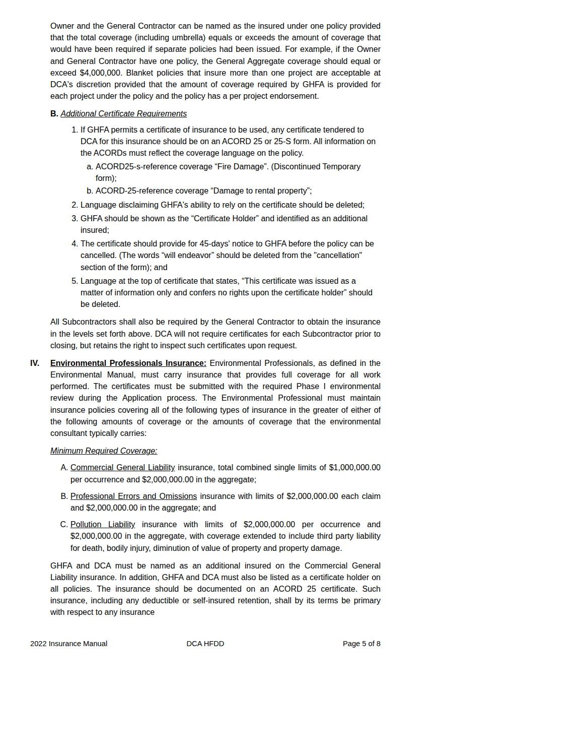Owner and the General Contractor can be named as the insured under one policy provided that the total coverage (including umbrella) equals or exceeds the amount of coverage that would have been required if separate policies had been issued. For example, if the Owner and General Contractor have one policy, the General Aggregate coverage should equal or exceed $4,000,000. Blanket policies that insure more than one project are acceptable at DCA's discretion provided that the amount of coverage required by GHFA is provided for each project under the policy and the policy has a per project endorsement.
B. Additional Certificate Requirements
If GHFA permits a certificate of insurance to be used, any certificate tendered to DCA for this insurance should be on an ACORD 25 or 25-S form. All information on the ACORDs must reflect the coverage language on the policy.
ACORD25-s-reference coverage “Fire Damage”. (Discontinued Temporary form);
ACORD-25-reference coverage “Damage to rental property”;
Language disclaiming GHFA's ability to rely on the certificate should be deleted;
GHFA should be shown as the “Certificate Holder” and identified as an additional insured;
The certificate should provide for 45-days' notice to GHFA before the policy can be cancelled. (The words “will endeavor” should be deleted from the "cancellation" section of the form); and
Language at the top of certificate that states, “This certificate was issued as a matter of information only and confers no rights upon the certificate holder” should be deleted.
All Subcontractors shall also be required by the General Contractor to obtain the insurance in the levels set forth above. DCA will not require certificates for each Subcontractor prior to closing, but retains the right to inspect such certificates upon request.
IV.
Environmental Professionals Insurance: Environmental Professionals, as defined in the Environmental Manual, must carry insurance that provides full coverage for all work performed. The certificates must be submitted with the required Phase I environmental review during the Application process. The Environmental Professional must maintain insurance policies covering all of the following types of insurance in the greater of either of the following amounts of coverage or the amounts of coverage that the environmental consultant typically carries:
Minimum Required Coverage:
Commercial General Liability insurance, total combined single limits of $1,000,000.00 per occurrence and $2,000,000.00 in the aggregate;
Professional Errors and Omissions insurance with limits of $2,000,000.00 each claim and $2,000,000.00 in the aggregate; and
Pollution Liability insurance with limits of $2,000,000.00 per occurrence and $2,000,000.00 in the aggregate, with coverage extended to include third party liability for death, bodily injury, diminution of value of property and property damage.
GHFA and DCA must be named as an additional insured on the Commercial General Liability insurance. In addition, GHFA and DCA must also be listed as a certificate holder on all policies. The insurance should be documented on an ACORD 25 certificate. Such insurance, including any deductible or self-insured retention, shall by its terms be primary with respect to any insurance
2022 Insurance Manual
DCA HFDD
Page 5 of 8